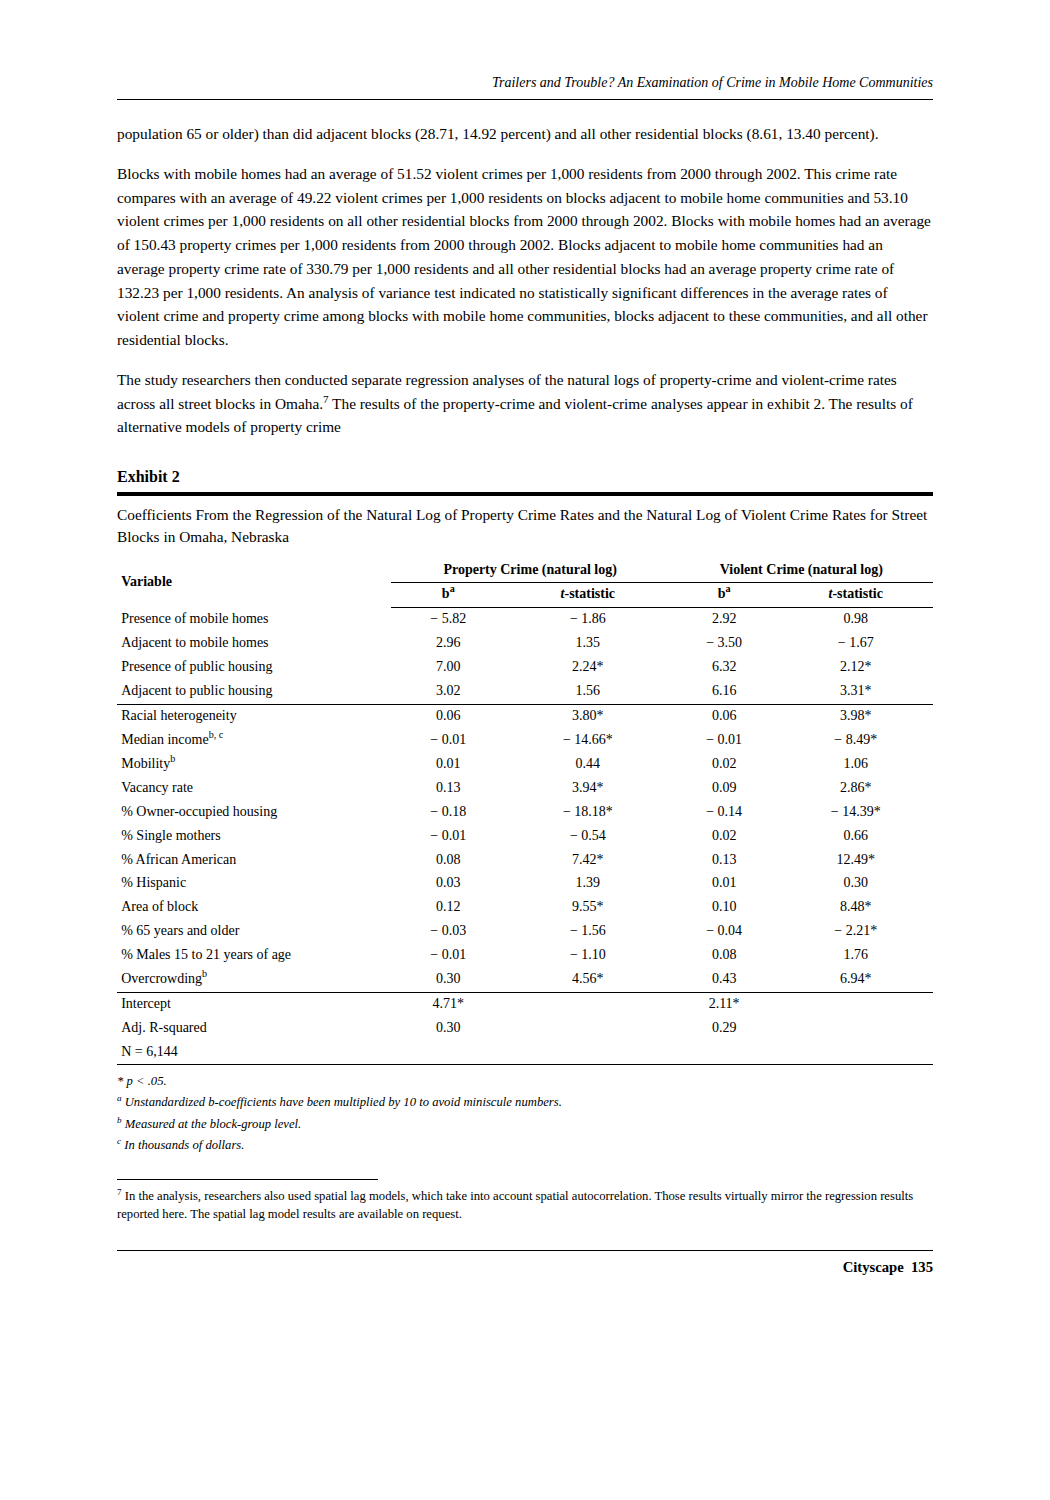Trailers and Trouble? An Examination of Crime in Mobile Home Communities
population 65 or older) than did adjacent blocks (28.71, 14.92 percent) and all other residential blocks (8.61, 13.40 percent).
Blocks with mobile homes had an average of 51.52 violent crimes per 1,000 residents from 2000 through 2002. This crime rate compares with an average of 49.22 violent crimes per 1,000 residents on blocks adjacent to mobile home communities and 53.10 violent crimes per 1,000 residents on all other residential blocks from 2000 through 2002. Blocks with mobile homes had an average of 150.43 property crimes per 1,000 residents from 2000 through 2002. Blocks adjacent to mobile home communities had an average property crime rate of 330.79 per 1,000 residents and all other residential blocks had an average property crime rate of 132.23 per 1,000 residents. An analysis of variance test indicated no statistically significant differences in the average rates of violent crime and property crime among blocks with mobile home communities, blocks adjacent to these communities, and all other residential blocks.
The study researchers then conducted separate regression analyses of the natural logs of property-crime and violent-crime rates across all street blocks in Omaha.7 The results of the property-crime and violent-crime analyses appear in exhibit 2. The results of alternative models of property crime
Exhibit 2
Coefficients From the Regression of the Natural Log of Property Crime Rates and the Natural Log of Violent Crime Rates for Street Blocks in Omaha, Nebraska
| Variable | Property Crime (natural log) | Violent Crime (natural log) |
| --- | --- | --- |
| b a | t -statistic | b a | t -statistic |
| Presence of mobile homes | − 5.82 | − 1.86 | 2.92 | 0.98 |
| Adjacent to mobile homes | 2.96 | 1.35 | − 3.50 | − 1.67 |
| Presence of public housing | 7.00 | 2.24* | 6.32 | 2.12* |
| Adjacent to public housing | 3.02 | 1.56 | 6.16 | 3.31* |
| Racial heterogeneity | 0.06 | 3.80* | 0.06 | 3.98* |
| Median income b, c | − 0.01 | − 14.66* | − 0.01 | − 8.49* |
| Mobility b | 0.01 | 0.44 | 0.02 | 1.06 |
| Vacancy rate | 0.13 | 3.94* | 0.09 | 2.86* |
| % Owner-occupied housing | − 0.18 | − 18.18* | − 0.14 | − 14.39* |
| % Single mothers | − 0.01 | − 0.54 | 0.02 | 0.66 |
| % African American | 0.08 | 7.42* | 0.13 | 12.49* |
| % Hispanic | 0.03 | 1.39 | 0.01 | 0.30 |
| Area of block | 0.12 | 9.55* | 0.10 | 8.48* |
| % 65 years and older | − 0.03 | − 1.56 | − 0.04 | − 2.21* |
| % Males 15 to 21 years of age | − 0.01 | − 1.10 | 0.08 | 1.76 |
| Overcrowding b | 0.30 | 4.56* | 0.43 | 6.94* |
| Intercept | 4.71* | | 2.11* | |
| Adj. R-squared | 0.30 | | 0.29 | |
| N = 6,144 | | | | |
* p < .05.
a Unstandardized b-coefficients have been multiplied by 10 to avoid miniscule numbers.
b Measured at the block-group level.
c In thousands of dollars.
7 In the analysis, researchers also used spatial lag models, which take into account spatial autocorrelation. Those results virtually mirror the regression results reported here. The spatial lag model results are available on request.
Cityscape 135